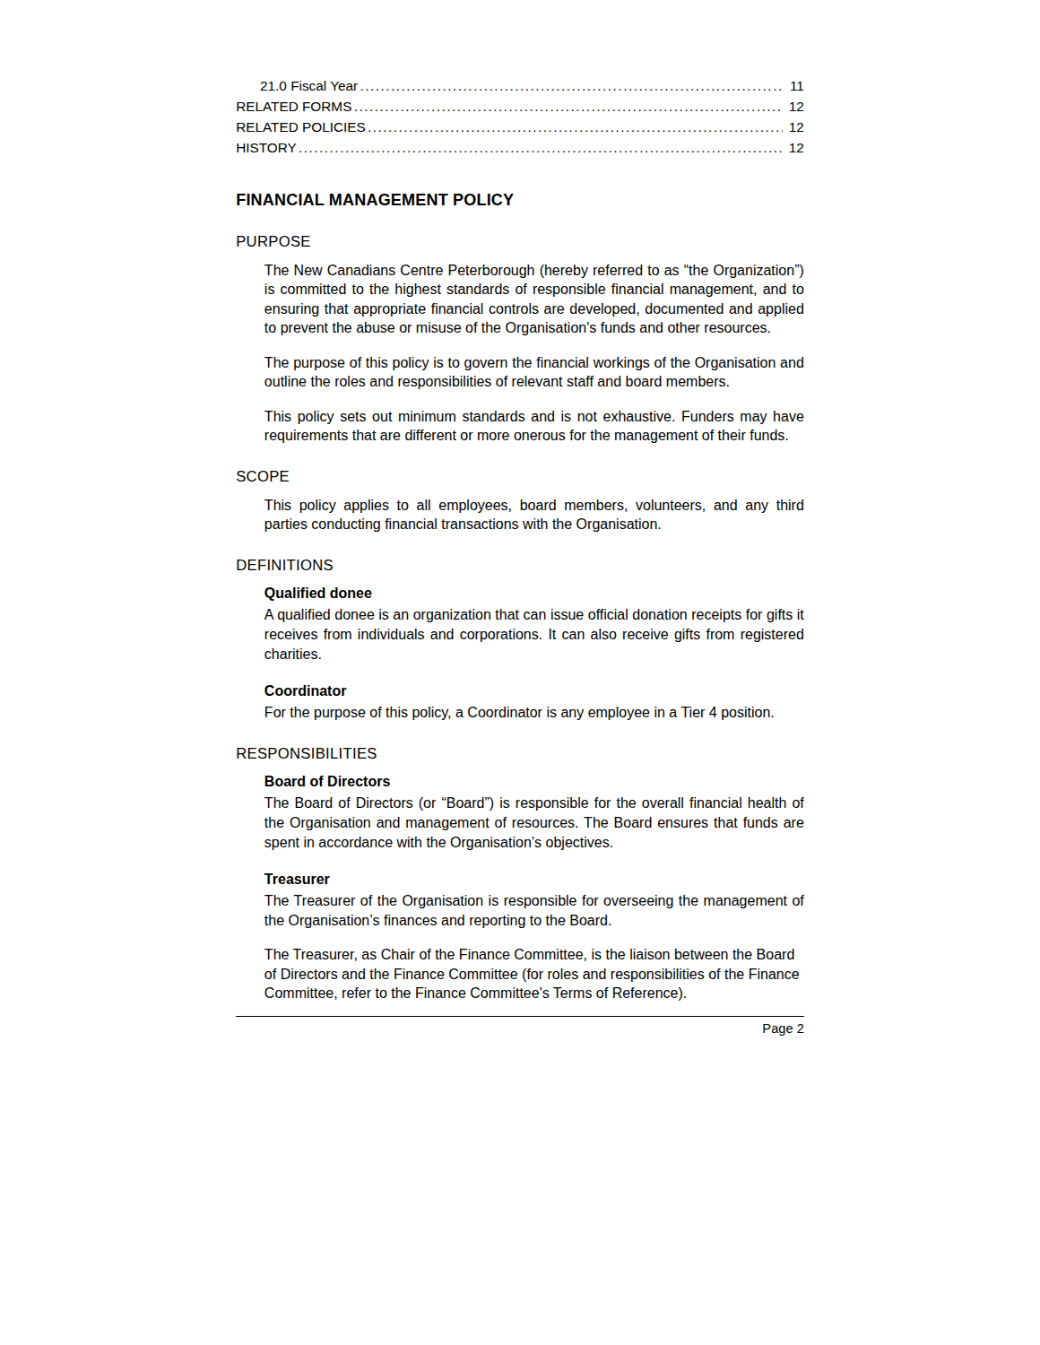21.0 Fiscal Year ........................................................................................................................... 11
RELATED FORMS ......................................................................................................................... 12
RELATED POLICIES ..................................................................................................................... 12
HISTORY ................................................................................................................................. 12
FINANCIAL MANAGEMENT POLICY
PURPOSE
The New Canadians Centre Peterborough (hereby referred to as “the Organization”) is committed to the highest standards of responsible financial management, and to ensuring that appropriate financial controls are developed, documented and applied to prevent the abuse or misuse of the Organisation's funds and other resources.
The purpose of this policy is to govern the financial workings of the Organisation and outline the roles and responsibilities of relevant staff and board members.
This policy sets out minimum standards and is not exhaustive. Funders may have requirements that are different or more onerous for the management of their funds.
SCOPE
This policy applies to all employees, board members, volunteers, and any third parties conducting financial transactions with the Organisation.
DEFINITIONS
Qualified donee
A qualified donee is an organization that can issue official donation receipts for gifts it receives from individuals and corporations. It can also receive gifts from registered charities.
Coordinator
For the purpose of this policy, a Coordinator is any employee in a Tier 4 position.
RESPONSIBILITIES
Board of Directors
The Board of Directors (or “Board”) is responsible for the overall financial health of the Organisation and management of resources. The Board ensures that funds are spent in accordance with the Organisation’s objectives.
Treasurer
The Treasurer of the Organisation is responsible for overseeing the management of the Organisation’s finances and reporting to the Board.
The Treasurer, as Chair of the Finance Committee, is the liaison between the Board of Directors and the Finance Committee (for roles and responsibilities of the Finance Committee, refer to the Finance Committee's Terms of Reference).
Page 2